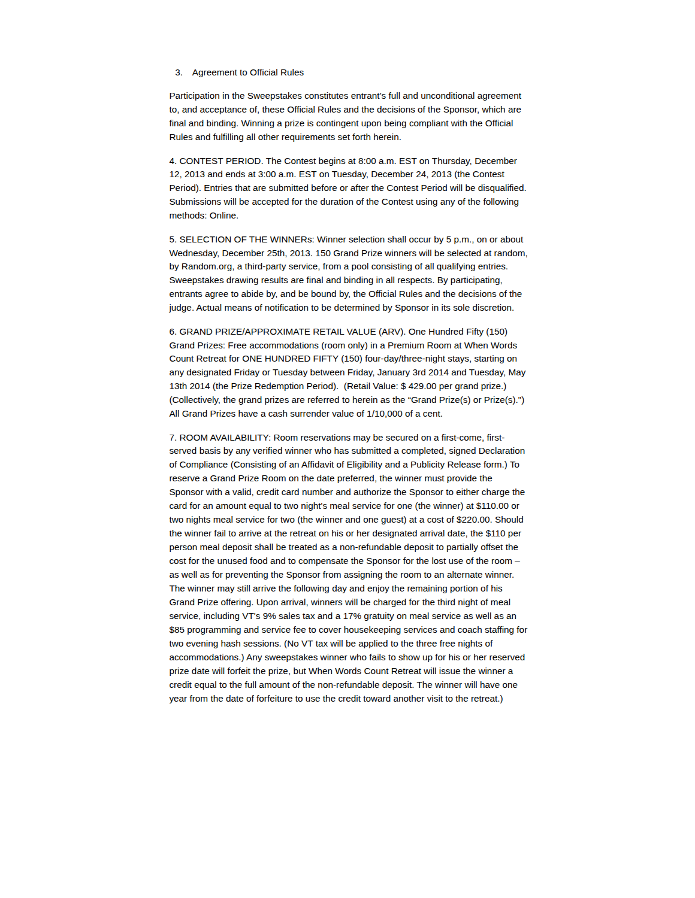Agreement to Official Rules
Participation in the Sweepstakes constitutes entrant’s full and unconditional agreement to, and acceptance of, these Official Rules and the decisions of the Sponsor, which are final and binding. Winning a prize is contingent upon being compliant with the Official Rules and fulfilling all other requirements set forth herein.
4. CONTEST PERIOD. The Contest begins at 8:00 a.m. EST on Thursday, December 12, 2013 and ends at 3:00 a.m. EST on Tuesday, December 24, 2013 (the Contest Period). Entries that are submitted before or after the Contest Period will be disqualified. Submissions will be accepted for the duration of the Contest using any of the following methods: Online.
5. SELECTION OF THE WINNERs: Winner selection shall occur by 5 p.m., on or about Wednesday, December 25th, 2013. 150 Grand Prize winners will be selected at random, by Random.org, a third-party service, from a pool consisting of all qualifying entries. Sweepstakes drawing results are final and binding in all respects. By participating, entrants agree to abide by, and be bound by, the Official Rules and the decisions of the judge. Actual means of notification to be determined by Sponsor in its sole discretion.
6. GRAND PRIZE/APPROXIMATE RETAIL VALUE (ARV). One Hundred Fifty (150) Grand Prizes: Free accommodations (room only) in a Premium Room at When Words Count Retreat for ONE HUNDRED FIFTY (150) four-day/three-night stays, starting on any designated Friday or Tuesday between Friday, January 3rd 2014 and Tuesday, May 13th 2014 (the Prize Redemption Period). (Retail Value: $ 429.00 per grand prize.) (Collectively, the grand prizes are referred to herein as the “Grand Prize(s) or Prize(s).") All Grand Prizes have a cash surrender value of 1/10,000 of a cent.
7. ROOM AVAILABILITY: Room reservations may be secured on a first-come, first-served basis by any verified winner who has submitted a completed, signed Declaration of Compliance (Consisting of an Affidavit of Eligibility and a Publicity Release form.) To reserve a Grand Prize Room on the date preferred, the winner must provide the Sponsor with a valid, credit card number and authorize the Sponsor to either charge the card for an amount equal to two night's meal service for one (the winner) at $110.00 or two nights meal service for two (the winner and one guest) at a cost of $220.00. Should the winner fail to arrive at the retreat on his or her designated arrival date, the $110 per person meal deposit shall be treated as a non-refundable deposit to partially offset the cost for the unused food and to compensate the Sponsor for the lost use of the room – as well as for preventing the Sponsor from assigning the room to an alternate winner. The winner may still arrive the following day and enjoy the remaining portion of his Grand Prize offering. Upon arrival, winners will be charged for the third night of meal service, including VT's 9% sales tax and a 17% gratuity on meal service as well as an $85 programming and service fee to cover housekeeping services and coach staffing for two evening hash sessions. (No VT tax will be applied to the three free nights of accommodations.) Any sweepstakes winner who fails to show up for his or her reserved prize date will forfeit the prize, but When Words Count Retreat will issue the winner a credit equal to the full amount of the non-refundable deposit. The winner will have one year from the date of forfeiture to use the credit toward another visit to the retreat.)